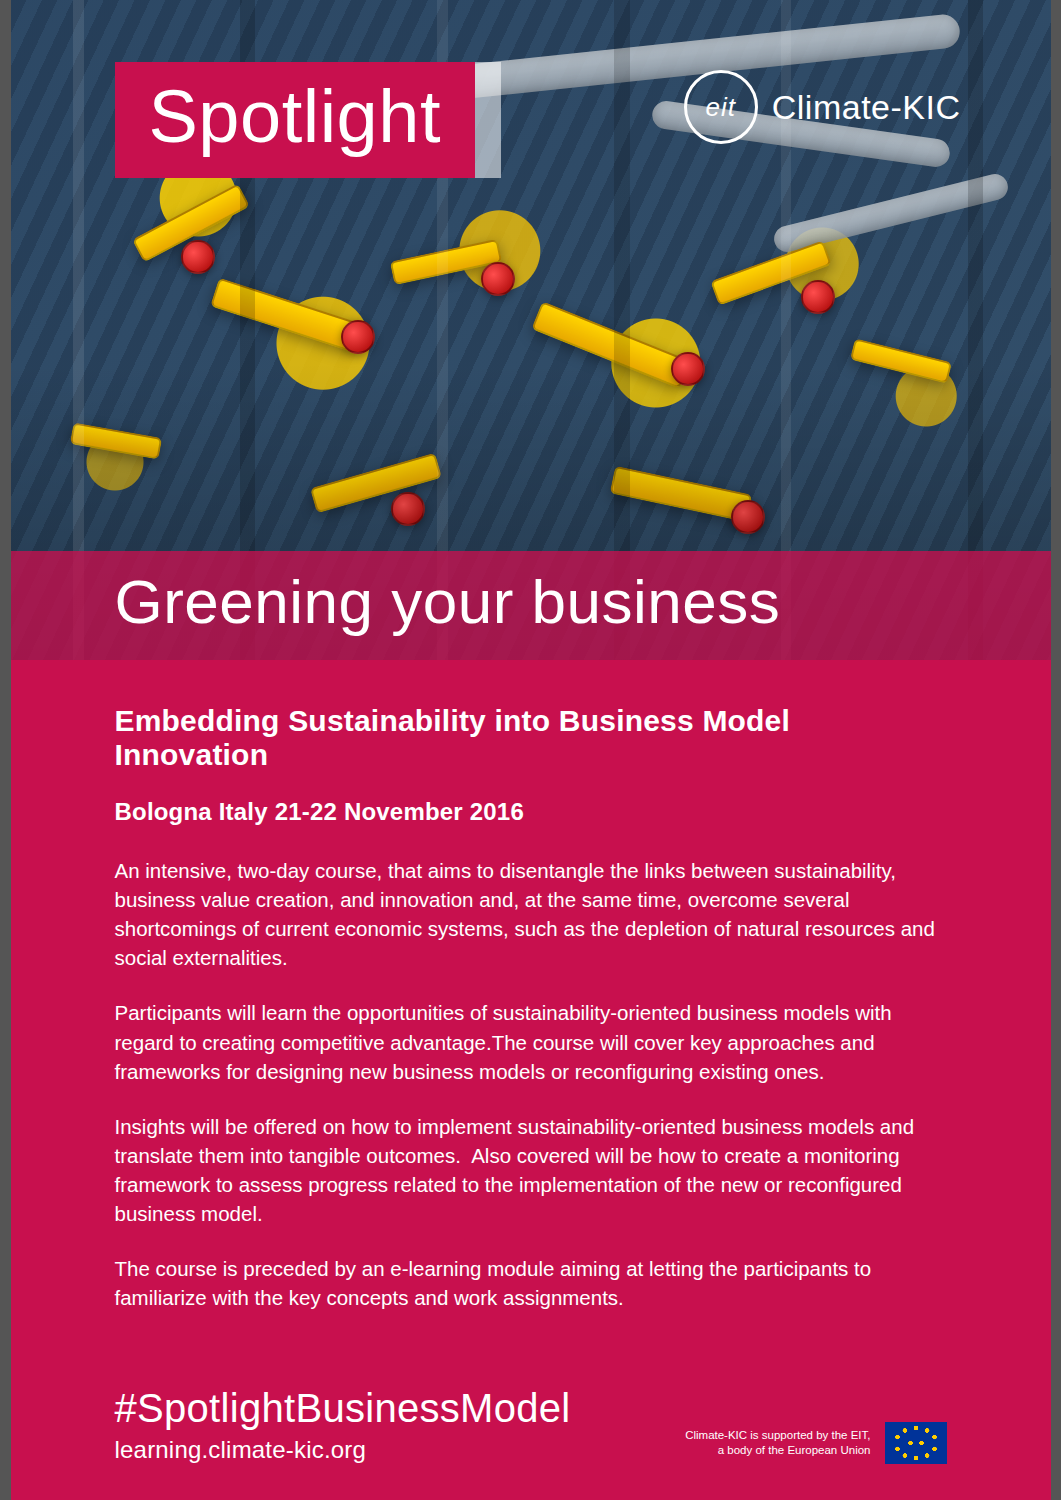Spotlight
eit
Climate‑KIC
Greening your business
Embedding Sustainability into Business Model Innovation
Bologna Italy 21-22 November 2016
An intensive, two-day course, that aims to disentangle the links between sustainability, business value creation, and innovation and, at the same time, overcome several shortcomings of current economic systems, such as the depletion of natural resources and social externalities.
Participants will learn the opportunities of sustainability-oriented business models with regard to creating competitive advantage.The course will cover key approaches and frameworks for designing new business models or reconfiguring existing ones.
Insights will be offered on how to implement sustainability-oriented business models and translate them into tangible outcomes. Also covered will be how to create a monitoring framework to assess progress related to the implementation of the new or reconfigured business model.
The course is preceded by an e-learning module aiming at letting the participants to familiarize with the key concepts and work assignments.
#SpotlightBusinessModel
learning.climate-kic.org
Climate-KIC is supported by the EIT,
a body of the European Union